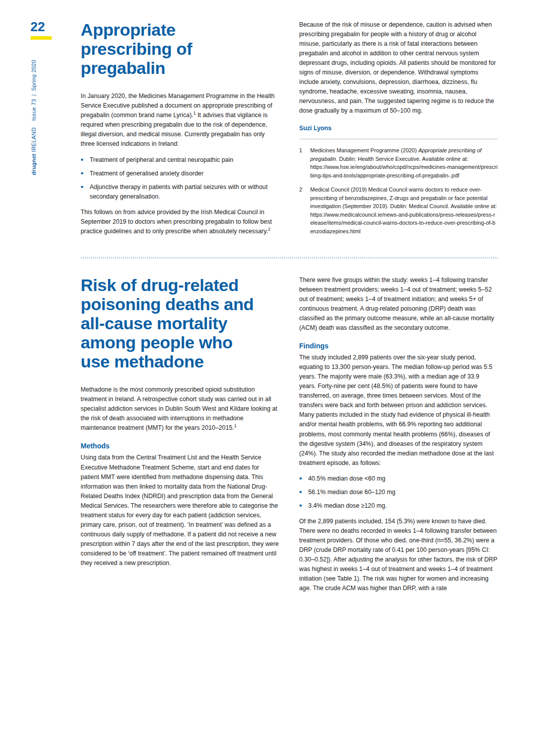22
drugnet IRELAND Issue 73 | Spring 2020
Appropriate
prescribing of
pregabalin
In January 2020, the Medicines Management Programme in the Health Service Executive published a document on appropriate prescribing of pregabalin (common brand name Lyrica).1 It advises that vigilance is required when prescribing pregabalin due to the risk of dependence, illegal diversion, and medical misuse. Currently pregabalin has only three licensed indications in Ireland:
Treatment of peripheral and central neuropathic pain
Treatment of generalised anxiety disorder
Adjunctive therapy in patients with partial seizures with or without secondary generalisation.
This follows on from advice provided by the Irish Medical Council in September 2019 to doctors when prescribing pregabalin to follow best practice guidelines and to only prescribe when absolutely necessary.2
Because of the risk of misuse or dependence, caution is advised when prescribing pregabalin for people with a history of drug or alcohol misuse, particularly as there is a risk of fatal interactions between pregabalin and alcohol in addition to other central nervous system depressant drugs, including opioids. All patients should be monitored for signs of misuse, diversion, or dependence. Withdrawal symptoms include anxiety, convulsions, depression, diarrhoea, dizziness, flu syndrome, headache, excessive sweating, insomnia, nausea, nervousness, and pain. The suggested tapering regime is to reduce the dose gradually by a maximum of 50–100 mg.
Suzi Lyons
Medicines Management Programme (2020) Appropriate prescribing of pregabalin. Dublin: Health Service Executive. Available online at:
https://www.hse.ie/eng/about/who/cspd/ncps/medicines-management/prescribing-tips-and-tools/appropriate-prescribing-of-pregabalin-.pdf
Medical Council (2019) Medical Council warns doctors to reduce over-prescribing of benzodiazepines, Z-drugs and pregabalin or face potential investigation (September 2019). Dublin: Medical Council. Available online at:
https://www.medicalcouncil.ie/news-and-publications/press-releases/press-release/items/medical-council-warns-doctors-to-reduce-over-prescribing-of-benzodiazepines.html
Risk of drug-related
poisoning deaths and
all-cause mortality
among people who
use methadone
Methadone is the most commonly prescribed opioid substitution treatment in Ireland. A retrospective cohort study was carried out in all specialist addiction services in Dublin South West and Kildare looking at the risk of death associated with interruptions in methadone maintenance treatment (MMT) for the years 2010–2015.1
Methods
Using data from the Central Treatment List and the Health Service Executive Methadone Treatment Scheme, start and end dates for patient MMT were identified from methadone dispensing data. This information was then linked to mortality data from the National Drug-Related Deaths Index (NDRDI) and prescription data from the General Medical Services. The researchers were therefore able to categorise the treatment status for every day for each patient (addiction services, primary care, prison, out of treatment). ‘In treatment’ was defined as a continuous daily supply of methadone. If a patient did not receive a new prescription within 7 days after the end of the last prescription, they were considered to be ‘off treatment’. The patient remained off treatment until they received a new prescription.
There were five groups within the study: weeks 1–4 following transfer between treatment providers; weeks 1–4 out of treatment; weeks 5–52 out of treatment; weeks 1–4 of treatment initiation; and weeks 5+ of continuous treatment. A drug-related poisoning (DRP) death was classified as the primary outcome measure, while an all-cause mortality (ACM) death was classified as the secondary outcome.
Findings
The study included 2,899 patients over the six-year study period, equating to 13,300 person-years. The median follow-up period was 5.5 years. The majority were male (63.3%), with a median age of 33.9 years. Forty-nine per cent (48.5%) of patients were found to have transferred, on average, three times between services. Most of the transfers were back and forth between prison and addiction services. Many patients included in the study had evidence of physical ill-health and/or mental health problems, with 66.9% reporting two additional problems, most commonly mental health problems (66%), diseases of the digestive system (34%), and diseases of the respiratory system (24%). The study also recorded the median methadone dose at the last treatment episode, as follows:
40.5% median dose <60 mg
56.1% median dose 60–120 mg
3.4% median dose ≥120 mg.
Of the 2,899 patients included, 154 (5.3%) were known to have died. There were no deaths recorded in weeks 1–4 following transfer between treatment providers. Of those who died, one-third (n=55, 36.2%) were a DRP (crude DRP mortality rate of 0.41 per 100 person-years [95% CI: 0.30–0.52]). After adjusting the analysis for other factors, the risk of DRP was highest in weeks 1–4 out of treatment and weeks 1–4 of treatment initiation (see Table 1). The risk was higher for women and increasing age. The crude ACM was higher than DRP, with a rate